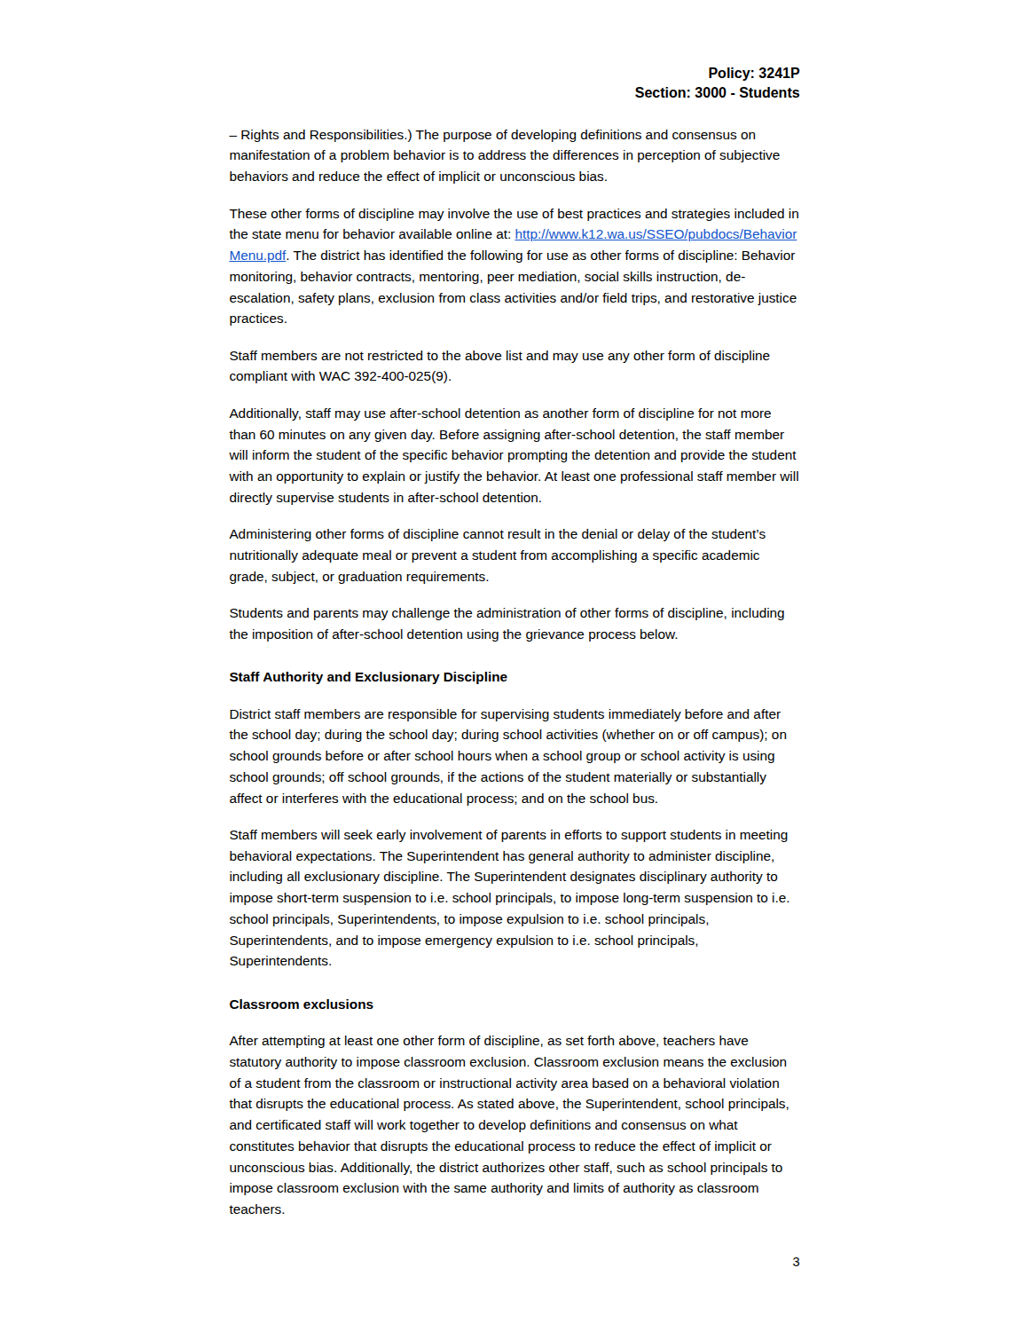Policy: 3241P
Section: 3000 - Students
– Rights and Responsibilities.) The purpose of developing definitions and consensus on manifestation of a problem behavior is to address the differences in perception of subjective behaviors and reduce the effect of implicit or unconscious bias.
These other forms of discipline may involve the use of best practices and strategies included in the state menu for behavior available online at: http://www.k12.wa.us/SSEO/pubdocs/BehaviorMenu.pdf. The district has identified the following for use as other forms of discipline: Behavior monitoring, behavior contracts, mentoring, peer mediation, social skills instruction, de-escalation, safety plans, exclusion from class activities and/or field trips, and restorative justice practices.
Staff members are not restricted to the above list and may use any other form of discipline compliant with WAC 392-400-025(9).
Additionally, staff may use after-school detention as another form of discipline for not more than 60 minutes on any given day. Before assigning after-school detention, the staff member will inform the student of the specific behavior prompting the detention and provide the student with an opportunity to explain or justify the behavior. At least one professional staff member will directly supervise students in after-school detention.
Administering other forms of discipline cannot result in the denial or delay of the student’s nutritionally adequate meal or prevent a student from accomplishing a specific academic grade, subject, or graduation requirements.
Students and parents may challenge the administration of other forms of discipline, including the imposition of after-school detention using the grievance process below.
Staff Authority and Exclusionary Discipline
District staff members are responsible for supervising students immediately before and after the school day; during the school day; during school activities (whether on or off campus); on school grounds before or after school hours when a school group or school activity is using school grounds; off school grounds, if the actions of the student materially or substantially affect or interferes with the educational process; and on the school bus.
Staff members will seek early involvement of parents in efforts to support students in meeting behavioral expectations. The Superintendent has general authority to administer discipline, including all exclusionary discipline. The Superintendent designates disciplinary authority to impose short-term suspension to i.e. school principals, to impose long-term suspension to i.e. school principals, Superintendents, to impose expulsion to i.e. school principals, Superintendents, and to impose emergency expulsion to i.e. school principals, Superintendents.
Classroom exclusions
After attempting at least one other form of discipline, as set forth above, teachers have statutory authority to impose classroom exclusion. Classroom exclusion means the exclusion of a student from the classroom or instructional activity area based on a behavioral violation that disrupts the educational process. As stated above, the Superintendent, school principals, and certificated staff will work together to develop definitions and consensus on what constitutes behavior that disrupts the educational process to reduce the effect of implicit or unconscious bias. Additionally, the district authorizes other staff, such as school principals to impose classroom exclusion with the same authority and limits of authority as classroom teachers.
3